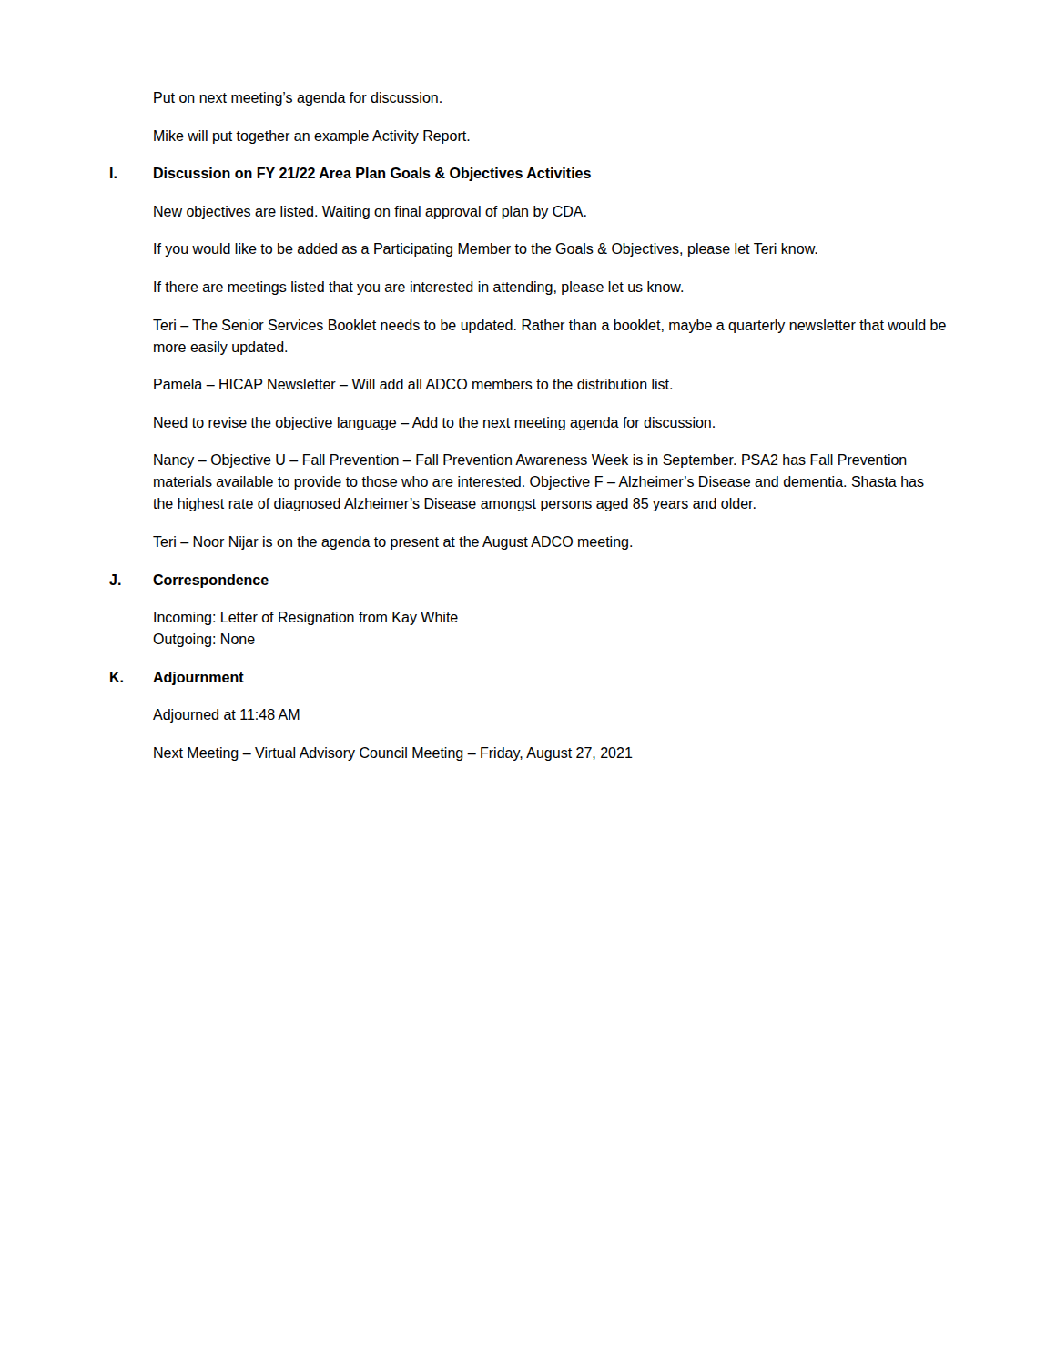Put on next meeting’s agenda for discussion.
Mike will put together an example Activity Report.
I. Discussion on FY 21/22 Area Plan Goals & Objectives Activities
New objectives are listed. Waiting on final approval of plan by CDA.
If you would like to be added as a Participating Member to the Goals & Objectives, please let Teri know.
If there are meetings listed that you are interested in attending, please let us know.
Teri – The Senior Services Booklet needs to be updated. Rather than a booklet, maybe a quarterly newsletter that would be more easily updated.
Pamela – HICAP Newsletter – Will add all ADCO members to the distribution list.
Need to revise the objective language – Add to the next meeting agenda for discussion.
Nancy – Objective U – Fall Prevention – Fall Prevention Awareness Week is in September. PSA2 has Fall Prevention materials available to provide to those who are interested. Objective F – Alzheimer’s Disease and dementia. Shasta has the highest rate of diagnosed Alzheimer’s Disease amongst persons aged 85 years and older.
Teri – Noor Nijar is on the agenda to present at the August ADCO meeting.
J. Correspondence
Incoming: Letter of Resignation from Kay White Outgoing: None
K. Adjournment
Adjourned at 11:48 AM
Next Meeting – Virtual Advisory Council Meeting – Friday, August 27, 2021